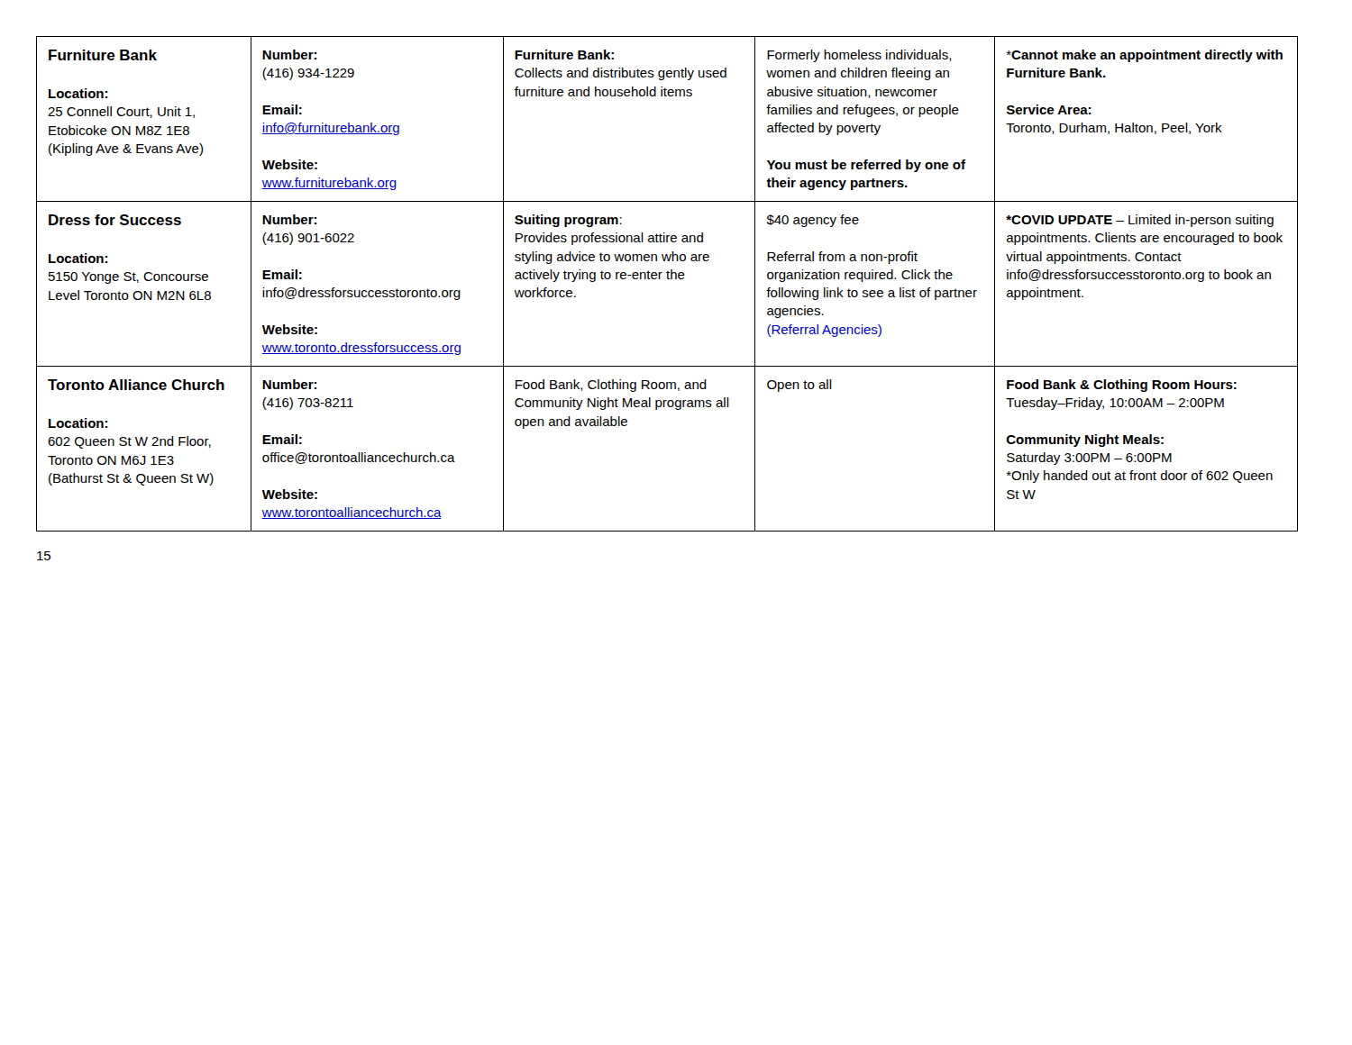| Furniture Bank Location: 25 Connell Court, Unit 1, Etobicoke ON M8Z 1E8 (Kipling Ave & Evans Ave) | Number: (416) 934-1229 Email: info@furniturebank.org Website: www.furniturebank.org | Furniture Bank: Collects and distributes gently used furniture and household items | Formerly homeless individuals, women and children fleeing an abusive situation, newcomer families and refugees, or people affected by poverty You must be referred by one of their agency partners. | * Cannot make an appointment directly with Furniture Bank. Service Area: Toronto, Durham, Halton, Peel, York |
| Dress for Success Location: 5150 Yonge St, Concourse Level Toronto ON M2N 6L8 | Number: (416) 901-6022 Email: info@dressforsuccesstoronto.org Website: www.toronto.dressforsuccess.org | Suiting program : Provides professional attire and styling advice to women who are actively trying to re-enter the workforce. | $40 agency fee Referral from a non-profit organization required. Click the following link to see a list of partner agencies. (Referral Agencies) | *COVID UPDATE – Limited in-person suiting appointments. Clients are encouraged to book virtual appointments. Contact info@dressforsuccesstoronto.org to book an appointment. |
| Toronto Alliance Church Location: 602 Queen St W 2nd Floor, Toronto ON M6J 1E3 (Bathurst St & Queen St W) | Number: (416) 703-8211 Email: office@torontoalliancechurch.ca Website: www.torontoalliancechurch.ca | Food Bank, Clothing Room, and Community Night Meal programs all open and available | Open to all | Food Bank & Clothing Room Hours: Tuesday–Friday, 10:00AM – 2:00PM Community Night Meals: Saturday 3:00PM – 6:00PM *Only handed out at front door of 602 Queen St W |
15